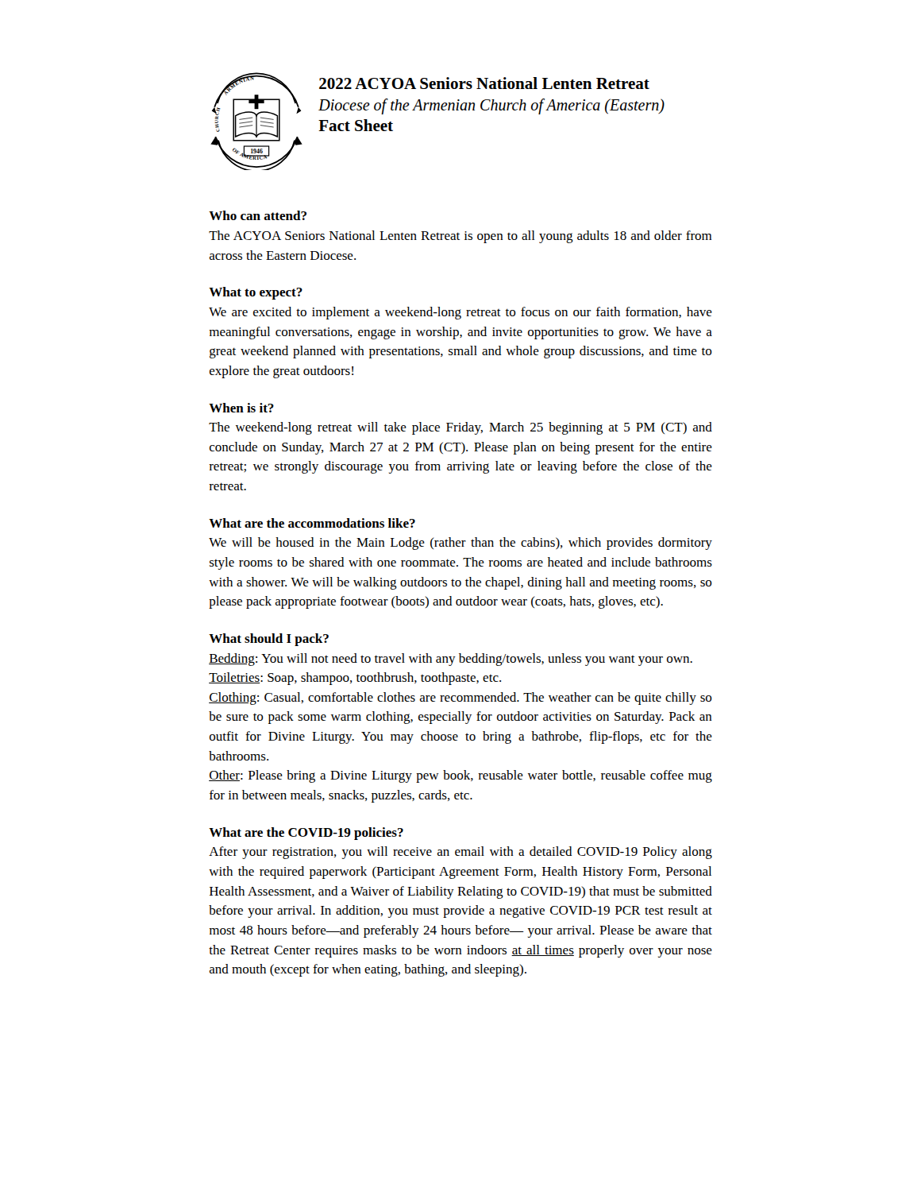ARMENIAN CHURCH YOUTH ORGANIZATION OF AMERICA 1946
2022 ACYOA Seniors National Lenten Retreat
Diocese of the Armenian Church of America (Eastern)
Fact Sheet
Who can attend?
The ACYOA Seniors National Lenten Retreat is open to all young adults 18 and older from across the Eastern Diocese.
What to expect?
We are excited to implement a weekend-long retreat to focus on our faith formation, have meaningful conversations, engage in worship, and invite opportunities to grow. We have a great weekend planned with presentations, small and whole group discussions, and time to explore the great outdoors!
When is it?
The weekend-long retreat will take place Friday, March 25 beginning at 5 PM (CT) and conclude on Sunday, March 27 at 2 PM (CT). Please plan on being present for the entire retreat; we strongly discourage you from arriving late or leaving before the close of the retreat.
What are the accommodations like?
We will be housed in the Main Lodge (rather than the cabins), which provides dormitory style rooms to be shared with one roommate. The rooms are heated and include bathrooms with a shower. We will be walking outdoors to the chapel, dining hall and meeting rooms, so please pack appropriate footwear (boots) and outdoor wear (coats, hats, gloves, etc).
What should I pack?
Bedding: You will not need to travel with any bedding/towels, unless you want your own.
Toiletries: Soap, shampoo, toothbrush, toothpaste, etc.
Clothing: Casual, comfortable clothes are recommended. The weather can be quite chilly so be sure to pack some warm clothing, especially for outdoor activities on Saturday. Pack an outfit for Divine Liturgy. You may choose to bring a bathrobe, flip-flops, etc for the bathrooms.
Other: Please bring a Divine Liturgy pew book, reusable water bottle, reusable coffee mug for in between meals, snacks, puzzles, cards, etc.
What are the COVID-19 policies?
After your registration, you will receive an email with a detailed COVID-19 Policy along with the required paperwork (Participant Agreement Form, Health History Form, Personal Health Assessment, and a Waiver of Liability Relating to COVID-19) that must be submitted before your arrival. In addition, you must provide a negative COVID-19 PCR test result at most 48 hours before—and preferably 24 hours before— your arrival. Please be aware that the Retreat Center requires masks to be worn indoors at all times properly over your nose and mouth (except for when eating, bathing, and sleeping).